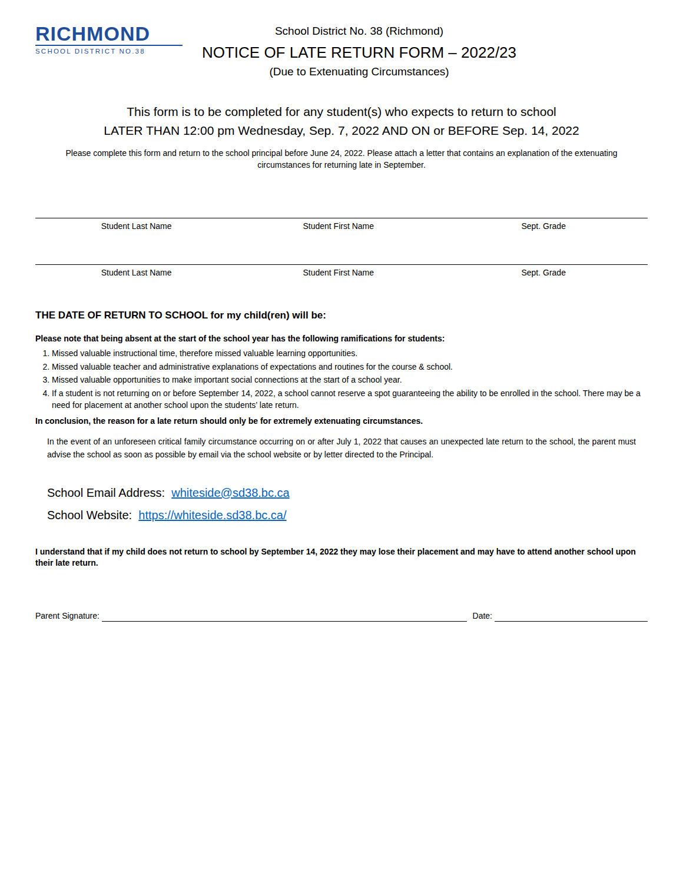RICHMOND
SCHOOL DISTRICT NO.38
School District No. 38 (Richmond)
NOTICE OF LATE RETURN FORM – 2022/23
(Due to Extenuating Circumstances)
This form is to be completed for any student(s) who expects to return to school
LATER THAN 12:00 pm Wednesday, Sep. 7, 2022 AND ON or BEFORE Sep. 14, 2022
Please complete this form and return to the school principal before June 24, 2022. Please attach a letter that contains an explanation of the extenuating circumstances for returning late in September.
| Student Last Name | Student First Name | Sept. Grade |
| Student Last Name | Student First Name | Sept. Grade |
THE DATE OF RETURN TO SCHOOL for my child(ren) will be:
Please note that being absent at the start of the school year has the following ramifications for students:
Missed valuable instructional time, therefore missed valuable learning opportunities.
Missed valuable teacher and administrative explanations of expectations and routines for the course & school.
Missed valuable opportunities to make important social connections at the start of a school year.
If a student is not returning on or before September 14, 2022, a school cannot reserve a spot guaranteeing the ability to be enrolled in the school. There may be a need for placement at another school upon the students’ late return.
In conclusion, the reason for a late return should only be for extremely extenuating circumstances.
In the event of an unforeseen critical family circumstance occurring on or after July 1, 2022 that causes an unexpected late return to the school, the parent must advise the school as soon as possible by email via the school website or by letter directed to the Principal.
School Email Address: whiteside@sd38.bc.ca
School Website: https://whiteside.sd38.bc.ca/
I understand that if my child does not return to school by September 14, 2022 they may lose their placement and may have to attend another school upon their late return.
Parent Signature: Date: